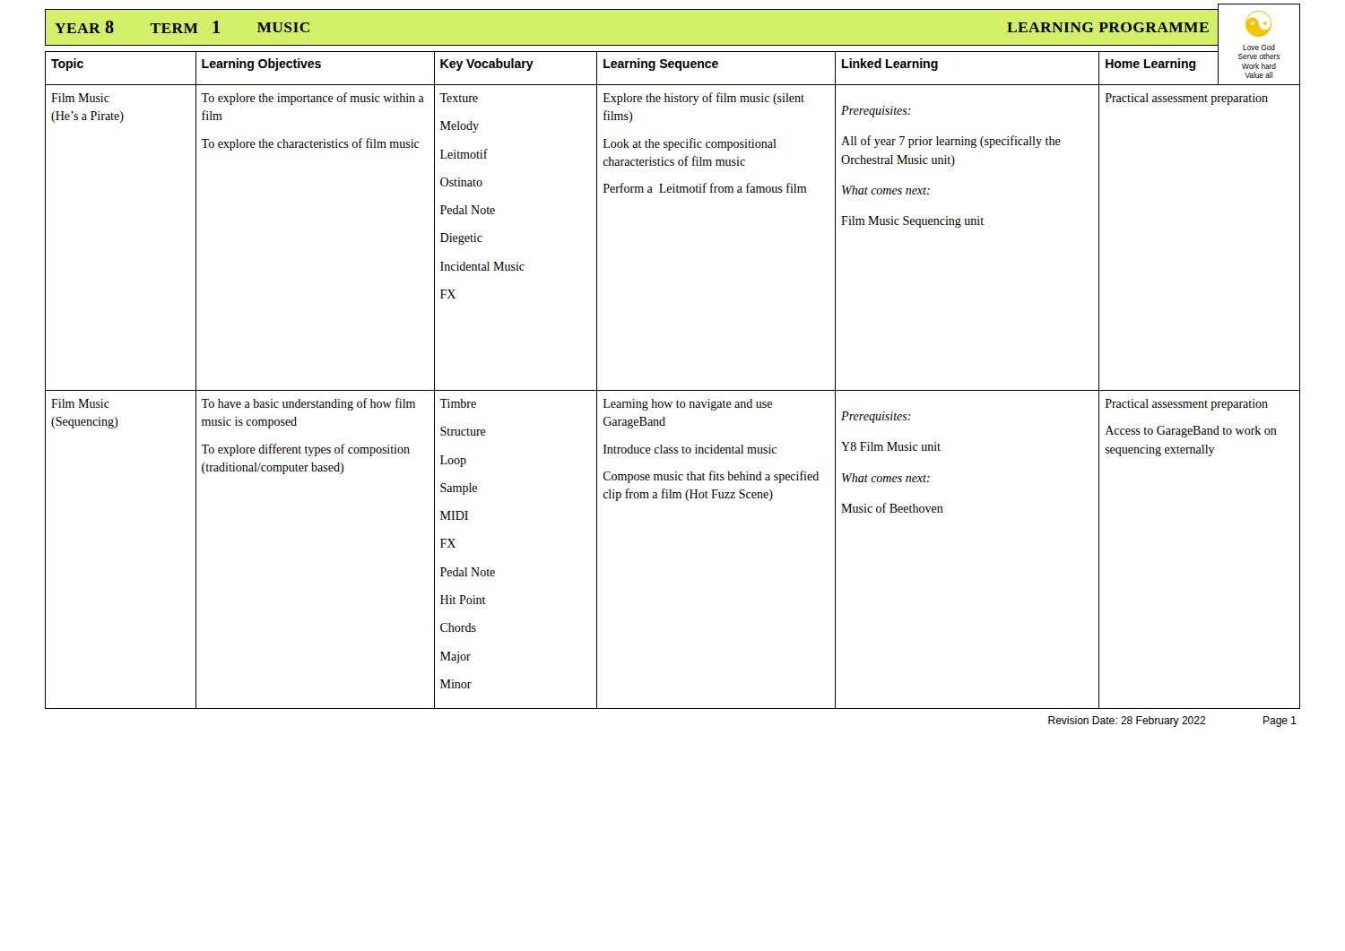☯
Love God
Serve others
Work hard
Value all
YEAR 8 TERM 1 MUSIC LEARNING PROGRAMME
| Topic | Learning Objectives | Key Vocabulary | Learning Sequence | Linked Learning | Home Learning |
| --- | --- | --- | --- | --- | --- |
| Film Music (He’s a Pirate) | To explore the importance of music within a film To explore the characteristics of film music | Texture Melody Leitmotif Ostinato Pedal Note Diegetic Incidental Music FX | Explore the history of film music (silent films) Look at the specific compositional characteristics of film music Perform a Leitmotif from a famous film | Prerequisites: All of year 7 prior learning (specifically the Orchestral Music unit) What comes next: Film Music Sequencing unit | Practical assessment preparation |
| Film Music (Sequencing) | To have a basic understanding of how film music is composed To explore different types of composition (traditional/computer based) | Timbre Structure Loop Sample MIDI FX Pedal Note Hit Point Chords Major Minor | Learning how to navigate and use GarageBand Introduce class to incidental music Compose music that fits behind a specified clip from a film (Hot Fuzz Scene) | Prerequisites: Y8 Film Music unit What comes next: Music of Beethoven | Practical assessment preparation Access to GarageBand to work on sequencing externally |
Revision Date: 28 February 2022 Page 1